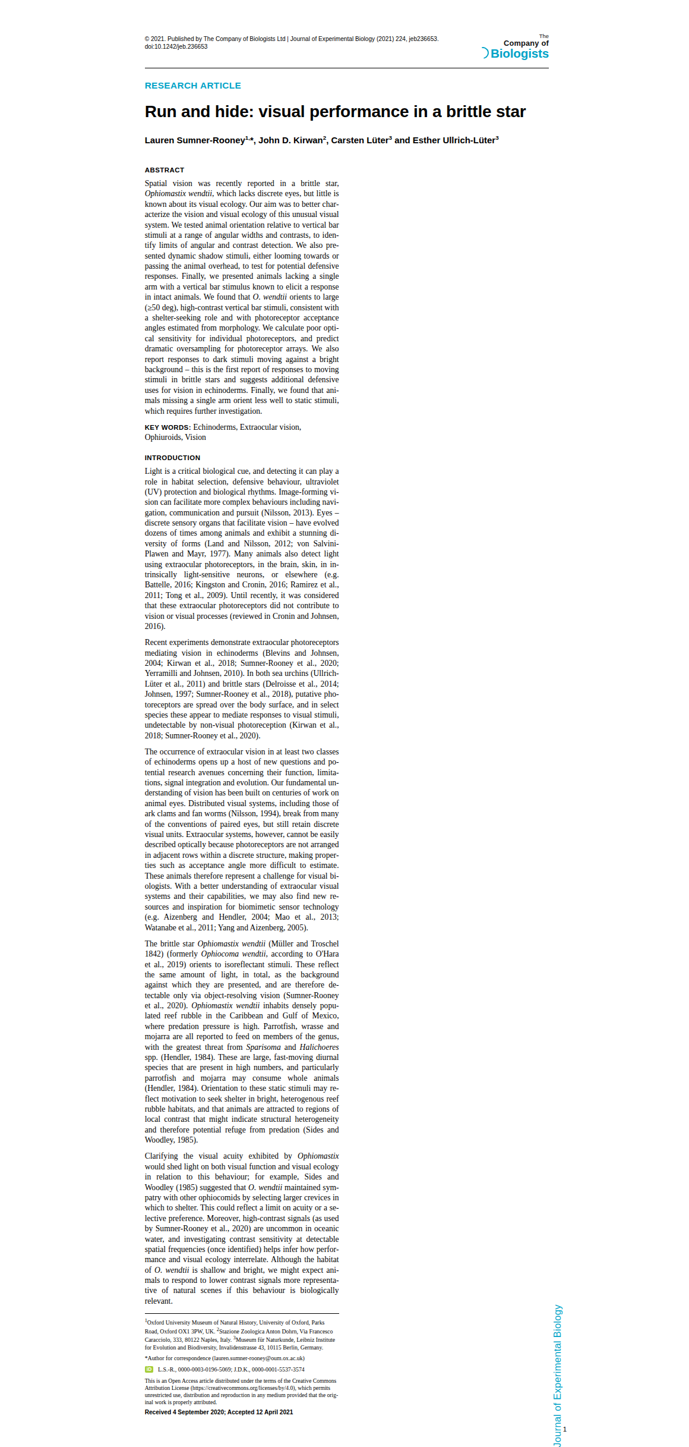Journal of Experimental Biology
© 2021. Published by The Company of Biologists Ltd | Journal of Experimental Biology (2021) 224, jeb236653. doi:10.1242/jeb.236653
The Company of Biologists
RESEARCH ARTICLE
Run and hide: visual performance in a brittle star
Lauren Sumner-Rooney1,*, John D. Kirwan2, Carsten Lüter3 and Esther Ullrich-Lüter3
Abstract
Spatial vision was recently reported in a brittle star, Ophiomastix wendtii, which lacks discrete eyes, but little is known about its visual ecology. Our aim was to better characterize the vision and visual ecology of this unusual visual system. We tested animal orientation relative to vertical bar stimuli at a range of angular widths and contrasts, to identify limits of angular and contrast detection. We also presented dynamic shadow stimuli, either looming towards or passing the animal overhead, to test for potential defensive responses. Finally, we presented animals lacking a single arm with a vertical bar stimulus known to elicit a response in intact animals. We found that O. wendtii orients to large (≥50 deg), high-contrast vertical bar stimuli, consistent with a shelter-seeking role and with photoreceptor acceptance angles estimated from morphology. We calculate poor optical sensitivity for individual photoreceptors, and predict dramatic oversampling for photoreceptor arrays. We also report responses to dark stimuli moving against a bright background – this is the first report of responses to moving stimuli in brittle stars and suggests additional defensive uses for vision in echinoderms. Finally, we found that animals missing a single arm orient less well to static stimuli, which requires further investigation.
KEY WORDS: Echinoderms, Extraocular vision, Ophiuroids, Vision
Introduction
Light is a critical biological cue, and detecting it can play a role in habitat selection, defensive behaviour, ultraviolet (UV) protection and biological rhythms. Image-forming vision can facilitate more complex behaviours including navigation, communication and pursuit (Nilsson, 2013). Eyes – discrete sensory organs that facilitate vision – have evolved dozens of times among animals and exhibit a stunning diversity of forms (Land and Nilsson, 2012; von Salvini-Plawen and Mayr, 1977). Many animals also detect light using extraocular photoreceptors, in the brain, skin, in intrinsically light-sensitive neurons, or elsewhere (e.g. Battelle, 2016; Kingston and Cronin, 2016; Ramirez et al., 2011; Tong et al., 2009). Until recently, it was considered that these extraocular photoreceptors did not contribute to vision or visual processes (reviewed in Cronin and Johnsen, 2016).
Recent experiments demonstrate extraocular photoreceptors mediating vision in echinoderms (Blevins and Johnsen, 2004; Kirwan et al., 2018; Sumner-Rooney et al., 2020; Yerramilli and Johnsen, 2010). In both sea urchins (Ullrich-Lüter et al., 2011) and brittle stars (Delroisse et al., 2014; Johnsen, 1997; Sumner-Rooney et al., 2018), putative photoreceptors are spread over the body surface, and in select species these appear to mediate responses to visual stimuli, undetectable by non-visual photoreception (Kirwan et al., 2018; Sumner-Rooney et al., 2020).
The occurrence of extraocular vision in at least two classes of echinoderms opens up a host of new questions and potential research avenues concerning their function, limitations, signal integration and evolution. Our fundamental understanding of vision has been built on centuries of work on animal eyes. Distributed visual systems, including those of ark clams and fan worms (Nilsson, 1994), break from many of the conventions of paired eyes, but still retain discrete visual units. Extraocular systems, however, cannot be easily described optically because photoreceptors are not arranged in adjacent rows within a discrete structure, making properties such as acceptance angle more difficult to estimate. These animals therefore represent a challenge for visual biologists. With a better understanding of extraocular visual systems and their capabilities, we may also find new resources and inspiration for biomimetic sensor technology (e.g. Aizenberg and Hendler, 2004; Mao et al., 2013; Watanabe et al., 2011; Yang and Aizenberg, 2005).
The brittle star Ophiomastix wendtii (Müller and Troschel 1842) (formerly Ophiocoma wendtii, according to O'Hara et al., 2019) orients to isoreflectant stimuli. These reflect the same amount of light, in total, as the background against which they are presented, and are therefore detectable only via object-resolving vision (Sumner-Rooney et al., 2020). Ophiomastix wendtii inhabits densely populated reef rubble in the Caribbean and Gulf of Mexico, where predation pressure is high. Parrotfish, wrasse and mojarra are all reported to feed on members of the genus, with the greatest threat from Sparisoma and Halichoeres spp. (Hendler, 1984). These are large, fast-moving diurnal species that are present in high numbers, and particularly parrotfish and mojarra may consume whole animals (Hendler, 1984). Orientation to these static stimuli may reflect motivation to seek shelter in bright, heterogenous reef rubble habitats, and that animals are attracted to regions of local contrast that might indicate structural heterogeneity and therefore potential refuge from predation (Sides and Woodley, 1985).
Clarifying the visual acuity exhibited by Ophiomastix would shed light on both visual function and visual ecology in relation to this behaviour; for example, Sides and Woodley (1985) suggested that O. wendtii maintained sympatry with other ophiocomids by selecting larger crevices in which to shelter. This could reflect a limit on acuity or a selective preference. Moreover, high-contrast signals (as used by Sumner-Rooney et al., 2020) are uncommon in oceanic water, and investigating contrast sensitivity at detectable spatial frequencies (once identified) helps infer how performance and visual ecology interrelate. Although the habitat of O. wendtii is shallow and bright, we might expect animals to respond to lower contrast signals more representative of natural scenes if this behaviour is biologically relevant.
1Oxford University Museum of Natural History, University of Oxford, Parks Road, Oxford OX1 3PW, UK. 2Stazione Zoologica Anton Dohrn, Via Francesco Caracciolo, 333, 80122 Naples, Italy. 3Museum für Naturkunde, Leibniz Institute for Evolution and Biodiversity, Invalidenstrasse 43, 10115 Berlin, Germany.
*Author for correspondence (lauren.sumner-rooney@oum.ox.ac.uk)
iD L.S.-R., 0000-0003-0196-5069; J.D.K., 0000-0001-5537-3574
This is an Open Access article distributed under the terms of the Creative Commons Attribution License (https://creativecommons.org/licenses/by/4.0), which permits unrestricted use, distribution and reproduction in any medium provided that the original work is properly attributed.
Received 4 September 2020; Accepted 12 April 2021
1